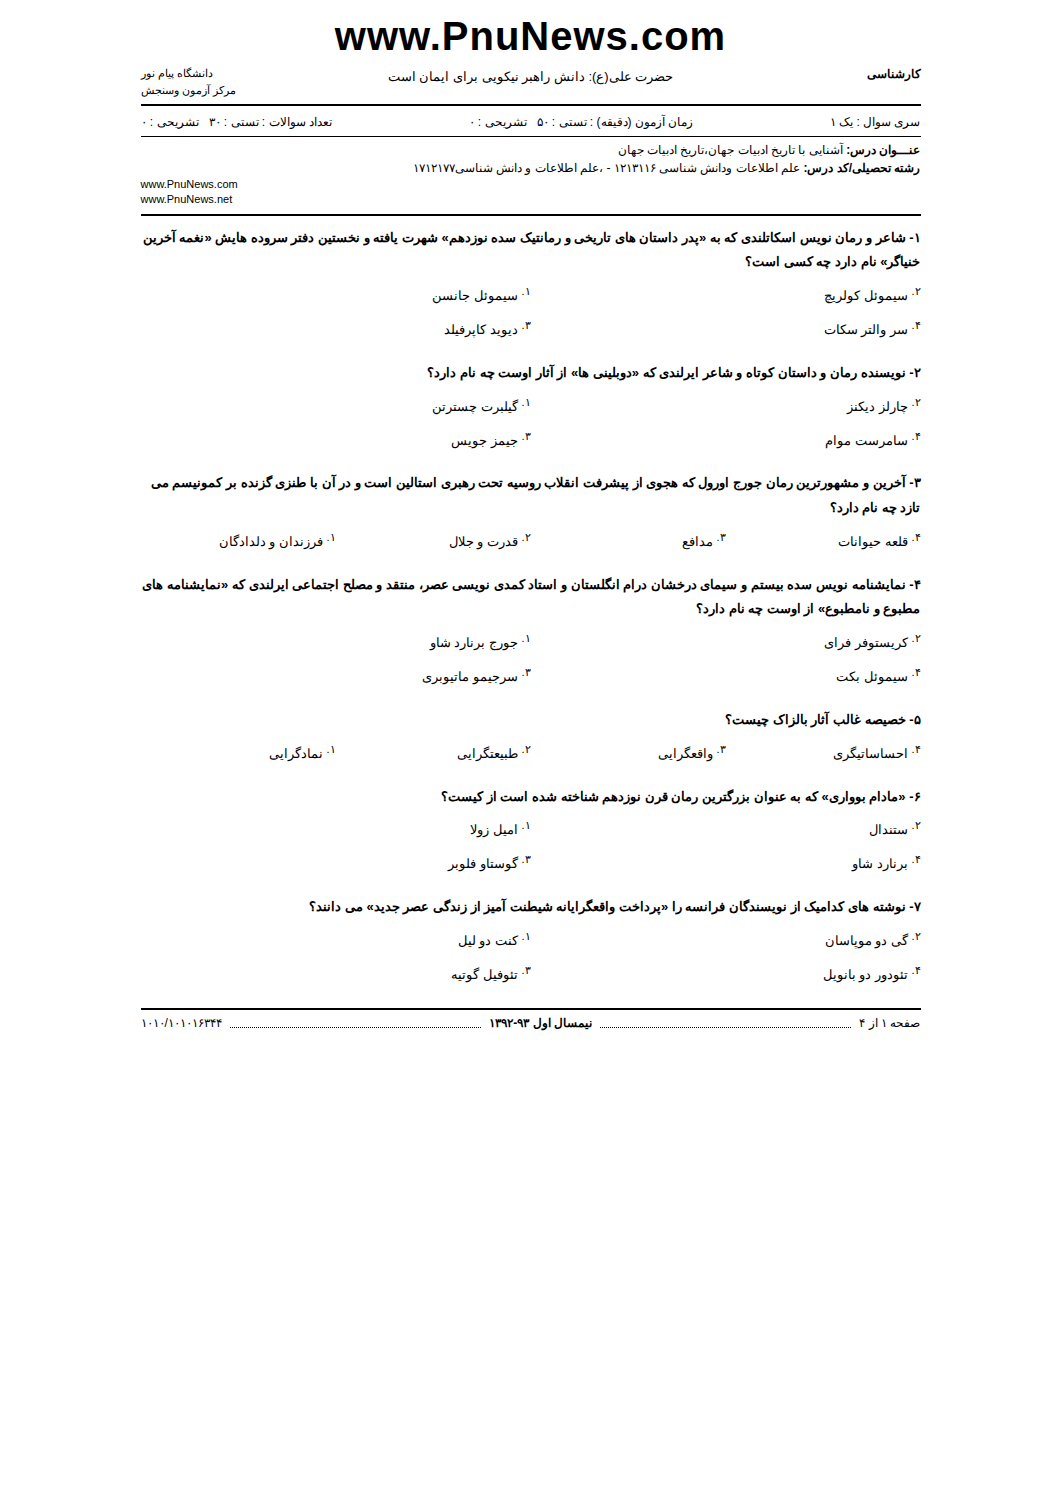www.PnuNews.com
کارشناسی
حضرت علی(ع): دانش راهبر نیکویی برای ایمان است
دانشگاه پیام نور
مرکز آزمون وسنجش
سری سوال : یک ۱
زمان آزمون (دقیقه) : تستی : ۵۰ تشریحی : ۰
تعداد سوالات : تستی : ۳۰ تشریحی : ۰
عنـــوان درس: آشنایی با تاریخ ادبیات جهان،تاریخ ادبیات جهان
رشته تحصیلی/کد درس: علم اطلاعات ودانش شناسی ۱۲۱۳۱۱۶ - ،علم اطلاعات و دانش شناسی۱۷۱۲۱۷۷
www.PnuNews.com
www.PnuNews.net
۱- شاعر و رمان نویس اسکاتلندی که به «پدر داستان های تاریخی و رمانتیک سده نوزدهم» شهرت یافته و نخستین دفتر سروده هایش «نغمه آخرین خنیاگر» نام دارد چه کسی است؟
۲. سیموئل کولریچ
۱. سیموئل جانسن
۴. سر والتر سکات
۳. دیوید کاپرفیلد
۲- نویسنده رمان و داستان کوتاه و شاعر ایرلندی که «دوبلینی ها» از آثار اوست چه نام دارد؟
۲. چارلز دیکنز
۱. گیلبرت چسترتن
۴. سامرست موام
۳. جیمز جویس
۳- آخرین و مشهورترین رمان جورج اورول که هجوی از پیشرفت انقلاب روسیه تحت رهبری استالین است و در آن با طنزی گزنده بر کمونیسم می تازد چه نام دارد؟
۴. قلعه حیوانات
۳. مدافع
۲. قدرت و جلال
۱. فرزندان و دلدادگان
۴- نمایشنامه نویس سده بیستم و سیمای درخشان درام انگلستان و استاد کمدی نویسی عصر، منتقد و مصلح اجتماعی ایرلندی که «نمایشنامه های مطبوع و نامطبوع» از اوست چه نام دارد؟
۲. کریستوفر فرای
۱. جورج برنارد شاو
۴. سیموئل بکت
۳. سرجیمو ماتیوبری
۵- خصیصه غالب آثار بالزاک چیست؟
۴. احساساتیگری
۳. واقعگرایی
۲. طبیعتگرایی
۱. نمادگرایی
۶- «مادام بوواری» که به عنوان بزرگترین رمان قرن نوزدهم شناخته شده است از کیست؟
۲. ستندال
۱. امیل زولا
۴. برنارد شاو
۳. گوستاو فلوبر
۷- نوشته های کدامیک از نویسندگان فرانسه را «پرداخت واقعگرایانه شیطنت آمیز از زندگی عصر جدید» می دانند؟
۲. گی دو موپاسان
۱. کنت دو لیل
۴. تئودور دو بانویل
۳. تئوفیل گوتیه
صفحه ۱ از ۴
نیمسال اول ۹۳-۱۳۹۲
۱۰۱۰/۱۰۱۰۱۶۳۴۴